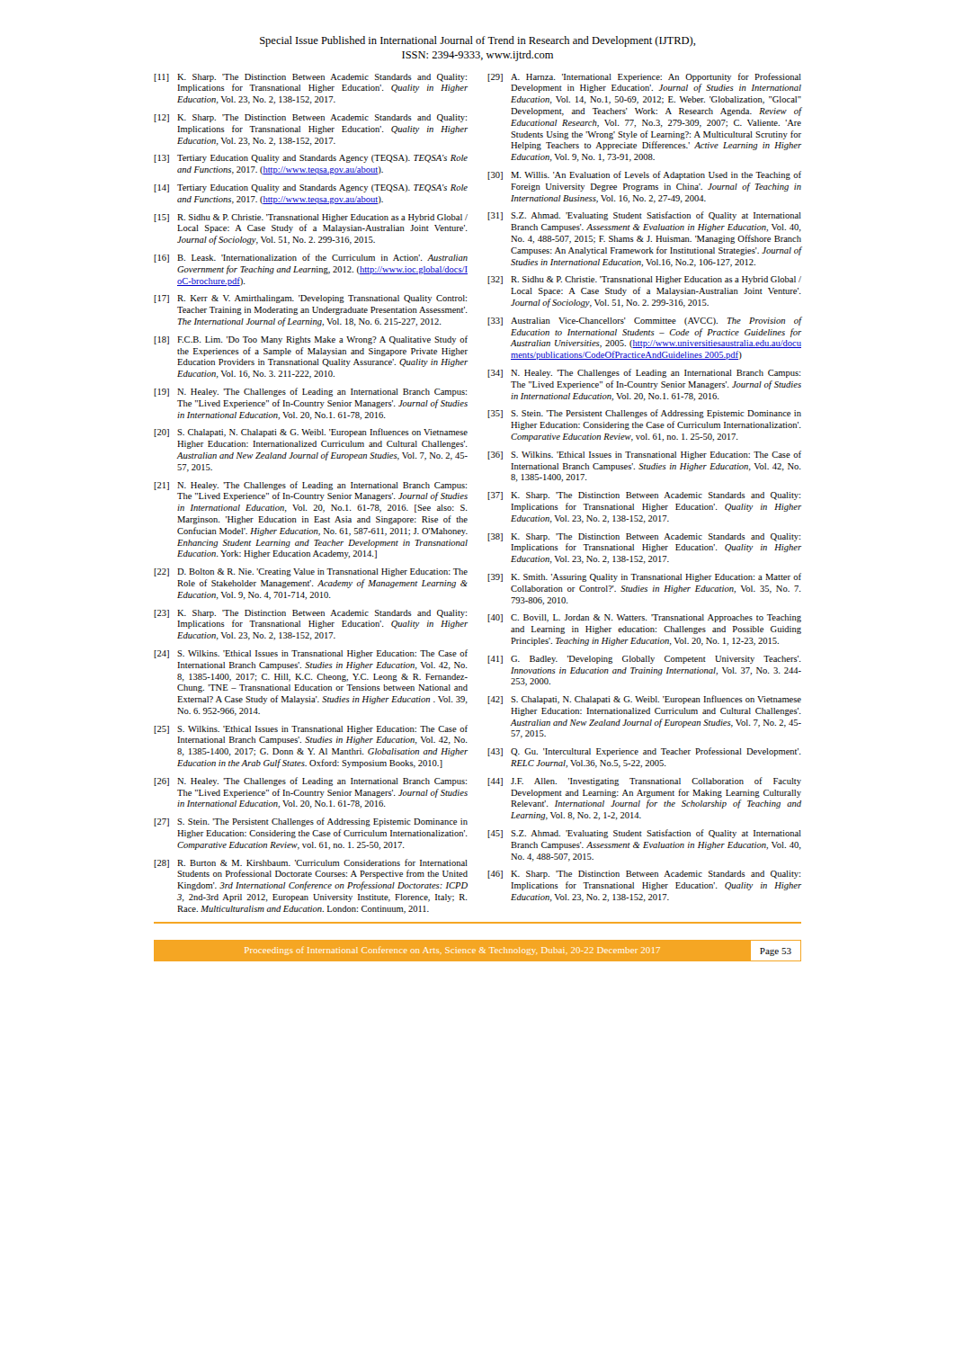Special Issue Published in International Journal of Trend in Research and Development (IJTRD),
ISSN: 2394-9333, www.ijtrd.com
[11] K. Sharp. 'The Distinction Between Academic Standards and Quality: Implications for Transnational Higher Education'. Quality in Higher Education, Vol. 23, No. 2, 138-152, 2017.
[12] K. Sharp. 'The Distinction Between Academic Standards and Quality: Implications for Transnational Higher Education'. Quality in Higher Education, Vol. 23, No. 2, 138-152, 2017.
[13] Tertiary Education Quality and Standards Agency (TEQSA). TEQSA's Role and Functions, 2017. (http://www.teqsa.gov.au/about).
[14] Tertiary Education Quality and Standards Agency (TEQSA). TEQSA's Role and Functions, 2017. (http://www.teqsa.gov.au/about).
[15] R. Sidhu & P. Christie. 'Transnational Higher Education as a Hybrid Global / Local Space: A Case Study of a Malaysian-Australian Joint Venture'. Journal of Sociology, Vol. 51, No. 2. 299-316, 2015.
[16] B. Leask. 'Internationalization of the Curriculum in Action'. Australian Government for Teaching and Learning, 2012. (http://www.ioc.global/docs/IoC-brochure.pdf).
[17] R. Kerr & V. Amirthalingam. 'Developing Transnational Quality Control: Teacher Training in Moderating an Undergraduate Presentation Assessment'. The International Journal of Learning, Vol. 18, No. 6. 215-227, 2012.
[18] F.C.B. Lim. 'Do Too Many Rights Make a Wrong? A Qualitative Study of the Experiences of a Sample of Malaysian and Singapore Private Higher Education Providers in Transnational Quality Assurance'. Quality in Higher Education, Vol. 16, No. 3. 211-222, 2010.
[19] N. Healey. 'The Challenges of Leading an International Branch Campus: The "Lived Experience" of In-Country Senior Managers'. Journal of Studies in International Education, Vol. 20, No.1. 61-78, 2016.
[20] S. Chalapati, N. Chalapati & G. Weibl. 'European Influences on Vietnamese Higher Education: Internationalized Curriculum and Cultural Challenges'. Australian and New Zealand Journal of European Studies, Vol. 7, No. 2, 45-57, 2015.
[21] N. Healey. 'The Challenges of Leading an International Branch Campus: The "Lived Experience" of In-Country Senior Managers'. Journal of Studies in International Education, Vol. 20, No.1. 61-78, 2016. [See also: S. Marginson. 'Higher Education in East Asia and Singapore: Rise of the Confucian Model'. Higher Education, No. 61, 587-611, 2011; J. O'Mahoney. Enhancing Student Learning and Teacher Development in Transnational Education. York: Higher Education Academy, 2014.]
[22] D. Bolton & R. Nie. 'Creating Value in Transnational Higher Education: The Role of Stakeholder Management'. Academy of Management Learning & Education, Vol. 9, No. 4, 701-714, 2010.
[23] K. Sharp. 'The Distinction Between Academic Standards and Quality: Implications for Transnational Higher Education'. Quality in Higher Education, Vol. 23, No. 2, 138-152, 2017.
[24] S. Wilkins. 'Ethical Issues in Transnational Higher Education: The Case of International Branch Campuses'. Studies in Higher Education, Vol. 42, No. 8, 1385-1400, 2017; C. Hill, K.C. Cheong, Y.C. Leong & R. Fernandez-Chung. 'TNE – Transnational Education or Tensions between National and External? A Case Study of Malaysia'. Studies in Higher Education . Vol. 39, No. 6. 952-966, 2014.
[25] S. Wilkins. 'Ethical Issues in Transnational Higher Education: The Case of International Branch Campuses'. Studies in Higher Education, Vol. 42, No. 8, 1385-1400, 2017; G. Donn & Y. Al Manthri. Globalisation and Higher Education in the Arab Gulf States. Oxford: Symposium Books, 2010.]
[26] N. Healey. 'The Challenges of Leading an International Branch Campus: The "Lived Experience" of In-Country Senior Managers'. Journal of Studies in International Education, Vol. 20, No.1. 61-78, 2016.
[27] S. Stein. 'The Persistent Challenges of Addressing Epistemic Dominance in Higher Education: Considering the Case of Curriculum Internationalization'. Comparative Education Review, vol. 61, no. 1. 25-50, 2017.
[28] R. Burton & M. Kirshbaum. 'Curriculum Considerations for International Students on Professional Doctorate Courses: A Perspective from the United Kingdom'. 3rd International Conference on Professional Doctorates: ICPD 3, 2nd-3rd April 2012, European University Institute, Florence, Italy; R. Race. Multiculturalism and Education. London: Continuum, 2011.
[29] A. Harnza. 'International Experience: An Opportunity for Professional Development in Higher Education'. Journal of Studies in International Education, Vol. 14, No.1, 50-69, 2012; E. Weber. 'Globalization, "Glocal" Development, and Teachers' Work: A Research Agenda. Review of Educational Research, Vol. 77, No.3, 279-309, 2007; C. Valiente. 'Are Students Using the 'Wrong' Style of Learning?: A Multicultural Scrutiny for Helping Teachers to Appreciate Differences.' Active Learning in Higher Education, Vol. 9, No. 1, 73-91, 2008.
[30] M. Willis. 'An Evaluation of Levels of Adaptation Used in the Teaching of Foreign University Degree Programs in China'. Journal of Teaching in International Business, Vol. 16, No. 2, 27-49, 2004.
[31] S.Z. Ahmad. 'Evaluating Student Satisfaction of Quality at International Branch Campuses'. Assessment & Evaluation in Higher Education, Vol. 40, No. 4, 488-507, 2015; F. Shams & J. Huisman. 'Managing Offshore Branch Campuses: An Analytical Framework for Institutional Strategies'. Journal of Studies in International Education, Vol.16, No.2, 106-127, 2012.
[32] R. Sidhu & P. Christie. 'Transnational Higher Education as a Hybrid Global / Local Space: A Case Study of a Malaysian-Australian Joint Venture'. Journal of Sociology, Vol. 51, No. 2. 299-316, 2015.
[33] Australian Vice-Chancellors' Committee (AVCC). The Provision of Education to International Students – Code of Practice Guidelines for Australian Universities, 2005. (http://www.universitiesaustralia.edu.au/documents/publications/CodeOfPracticeAndGuidelines 2005.pdf)
[34] N. Healey. 'The Challenges of Leading an International Branch Campus: The "Lived Experience" of In-Country Senior Managers'. Journal of Studies in International Education, Vol. 20, No.1. 61-78, 2016.
[35] S. Stein. 'The Persistent Challenges of Addressing Epistemic Dominance in Higher Education: Considering the Case of Curriculum Internationalization'. Comparative Education Review, vol. 61, no. 1. 25-50, 2017.
[36] S. Wilkins. 'Ethical Issues in Transnational Higher Education: The Case of International Branch Campuses'. Studies in Higher Education, Vol. 42, No. 8, 1385-1400, 2017.
[37] K. Sharp. 'The Distinction Between Academic Standards and Quality: Implications for Transnational Higher Education'. Quality in Higher Education, Vol. 23, No. 2, 138-152, 2017.
[38] K. Sharp. 'The Distinction Between Academic Standards and Quality: Implications for Transnational Higher Education'. Quality in Higher Education, Vol. 23, No. 2, 138-152, 2017.
[39] K. Smith. 'Assuring Quality in Transnational Higher Education: a Matter of Collaboration or Control?'. Studies in Higher Education, Vol. 35, No. 7. 793-806, 2010.
[40] C. Bovill, L. Jordan & N. Watters. 'Transnational Approaches to Teaching and Learning in Higher education: Challenges and Possible Guiding Principles'. Teaching in Higher Education, Vol. 20, No. 1, 12-23, 2015.
[41] G. Badley. 'Developing Globally Competent University Teachers'. Innovations in Education and Training International, Vol. 37, No. 3. 244-253, 2000.
[42] S. Chalapati, N. Chalapati & G. Weibl. 'European Influences on Vietnamese Higher Education: Internationalized Curriculum and Cultural Challenges'. Australian and New Zealand Journal of European Studies, Vol. 7, No. 2, 45-57, 2015.
[43] Q. Gu. 'Intercultural Experience and Teacher Professional Development'. RELC Journal, Vol.36, No.5, 5-22, 2005.
[44] J.F. Allen. 'Investigating Transnational Collaboration of Faculty Development and Learning: An Argument for Making Learning Culturally Relevant'. International Journal for the Scholarship of Teaching and Learning, Vol. 8, No. 2, 1-2, 2014.
[45] S.Z. Ahmad. 'Evaluating Student Satisfaction of Quality at International Branch Campuses'. Assessment & Evaluation in Higher Education, Vol. 40, No. 4, 488-507, 2015.
[46] K. Sharp. 'The Distinction Between Academic Standards and Quality: Implications for Transnational Higher Education'. Quality in Higher Education, Vol. 23, No. 2, 138-152, 2017.
Proceedings of International Conference on Arts, Science & Technology, Dubai, 20-22 December 2017
Page 53